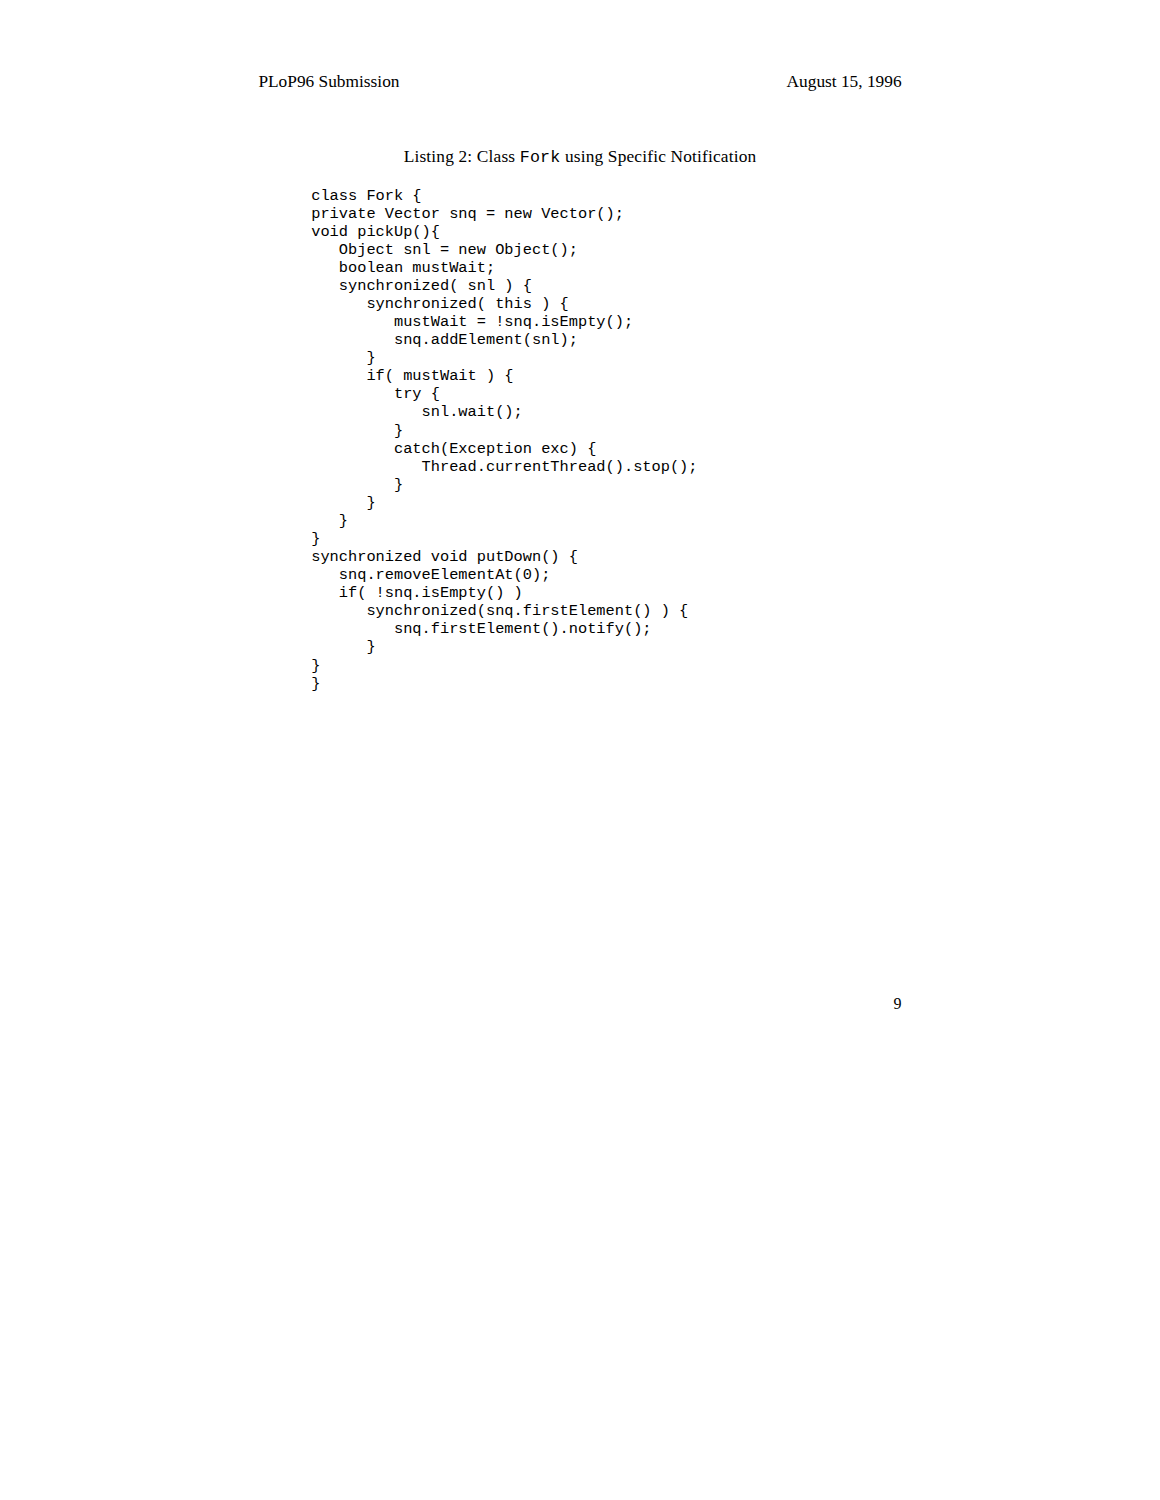PLoP96 Submission
August 15, 1996
Listing 2: Class Fork using Specific Notification
class Fork {
private Vector snq = new Vector();
void pickUp(){
   Object snl = new Object();
   boolean mustWait;
   synchronized( snl ) {
      synchronized( this ) {
         mustWait = !snq.isEmpty();
         snq.addElement(snl);
      }
      if( mustWait ) {
         try {
            snl.wait();
         }
         catch(Exception exc) {
            Thread.currentThread().stop();
         }
      }
   }
}
synchronized void putDown() {
   snq.removeElementAt(0);
   if( !snq.isEmpty() )
      synchronized(snq.firstElement() ) {
         snq.firstElement().notify();
      }
}
}
9